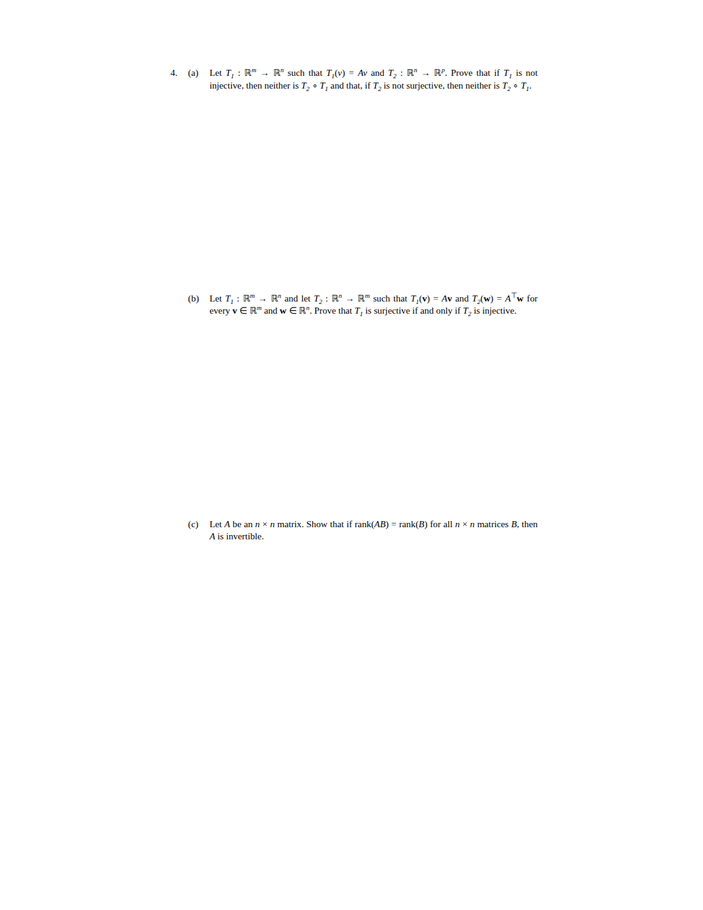4.
(a)
Let T1 : ℝm → ℝn such that T1(v) = Av and T2 : ℝn → ℝp. Prove that if T1 is not injective, then neither is T2 ∘ T1 and that, if T2 is not surjective, then neither is T2 ∘ T1.
(b)
Let T1 : ℝm → ℝn and let T2 : ℝn → ℝm such that T1(v) = Av and T2(w) = A⊤w for every v ∈ ℝm and w ∈ ℝn. Prove that T1 is surjective if and only if T2 is injective.
(c)
Let A be an n × n matrix. Show that if rank(AB) = rank(B) for all n × n matrices B, then A is invertible.